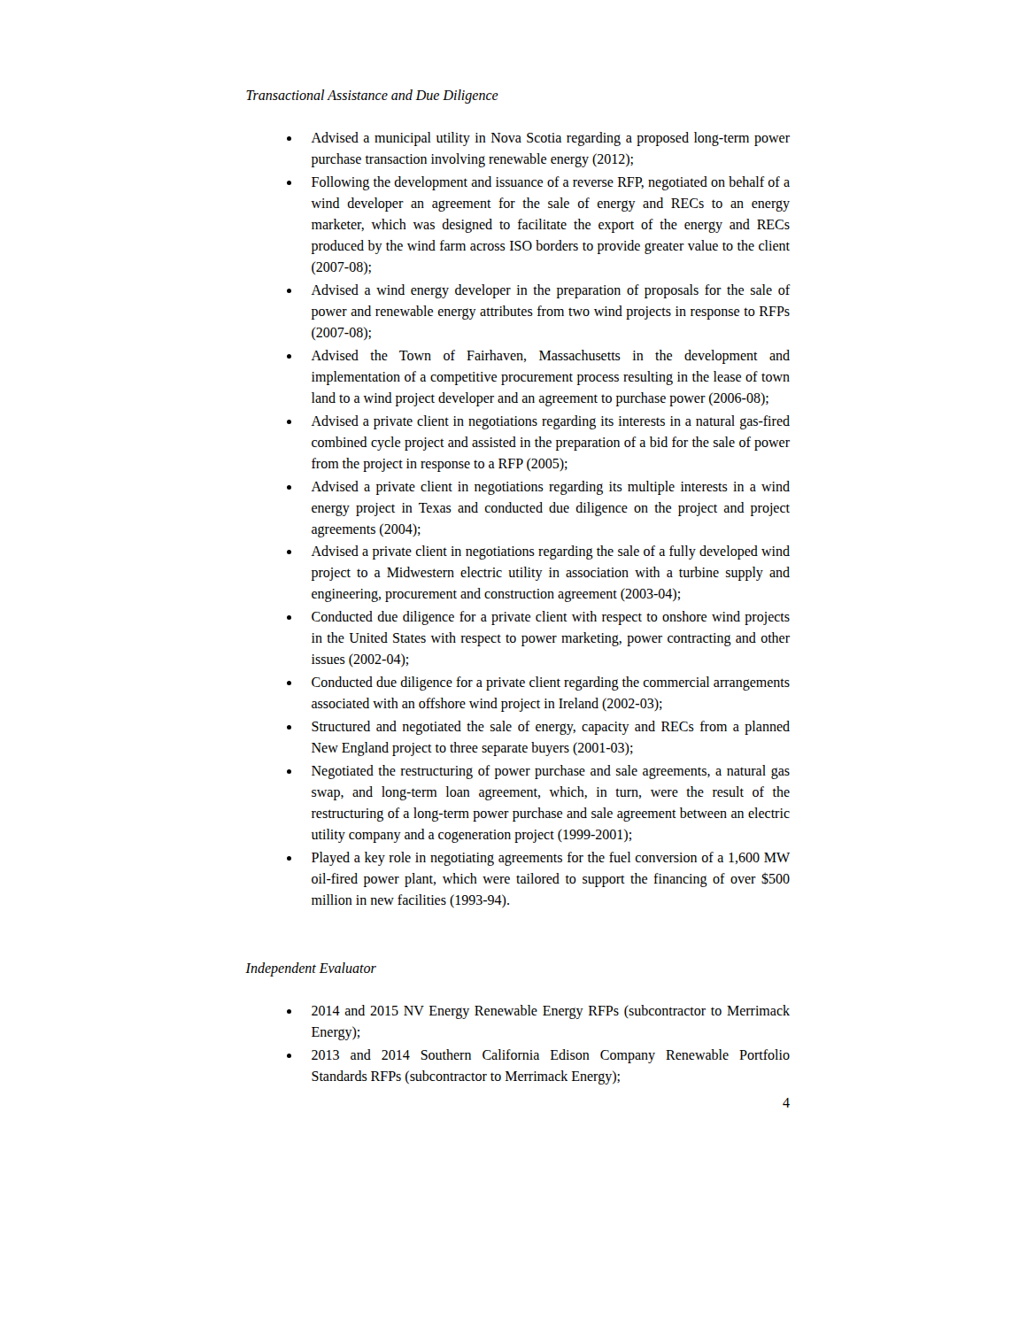Transactional Assistance and Due Diligence
Advised a municipal utility in Nova Scotia regarding a proposed long-term power purchase transaction involving renewable energy (2012);
Following the development and issuance of a reverse RFP, negotiated on behalf of a wind developer an agreement for the sale of energy and RECs to an energy marketer, which was designed to facilitate the export of the energy and RECs produced by the wind farm across ISO borders to provide greater value to the client (2007-08);
Advised a wind energy developer in the preparation of proposals for the sale of power and renewable energy attributes from two wind projects in response to RFPs (2007-08);
Advised the Town of Fairhaven, Massachusetts in the development and implementation of a competitive procurement process resulting in the lease of town land to a wind project developer and an agreement to purchase power (2006-08);
Advised a private client in negotiations regarding its interests in a natural gas-fired combined cycle project and assisted in the preparation of a bid for the sale of power from the project in response to a RFP (2005);
Advised a private client in negotiations regarding its multiple interests in a wind energy project in Texas and conducted due diligence on the project and project agreements (2004);
Advised a private client in negotiations regarding the sale of a fully developed wind project to a Midwestern electric utility in association with a turbine supply and engineering, procurement and construction agreement (2003-04);
Conducted due diligence for a private client with respect to onshore wind projects in the United States with respect to power marketing, power contracting and other issues (2002-04);
Conducted due diligence for a private client regarding the commercial arrangements associated with an offshore wind project in Ireland (2002-03);
Structured and negotiated the sale of energy, capacity and RECs from a planned New England project to three separate buyers (2001-03);
Negotiated the restructuring of power purchase and sale agreements, a natural gas swap, and long-term loan agreement, which, in turn, were the result of the restructuring of a long-term power purchase and sale agreement between an electric utility company and a cogeneration project (1999-2001);
Played a key role in negotiating agreements for the fuel conversion of a 1,600 MW oil-fired power plant, which were tailored to support the financing of over $500 million in new facilities (1993-94).
Independent Evaluator
2014 and 2015 NV Energy Renewable Energy RFPs (subcontractor to Merrimack Energy);
2013 and 2014 Southern California Edison Company Renewable Portfolio Standards RFPs (subcontractor to Merrimack Energy);
4